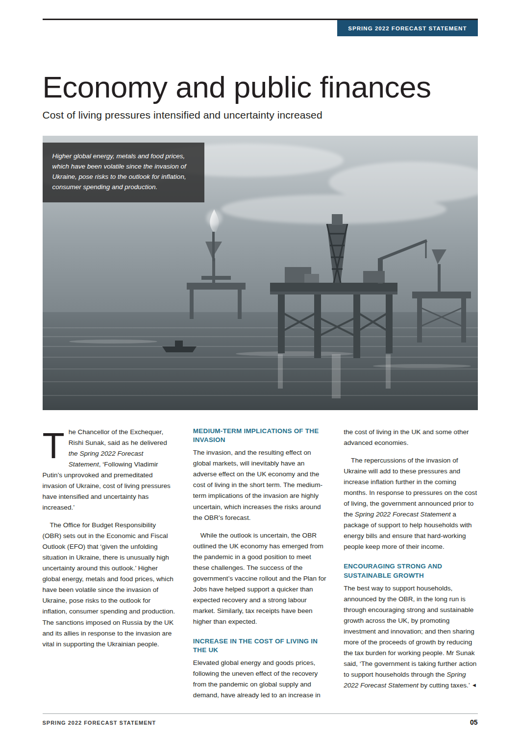Spring 2022 Forecast Statement
Economy and public finances
Cost of living pressures intensified and uncertainty increased
Higher global energy, metals and food prices, which have been volatile since the invasion of Ukraine, pose risks to the outlook for inflation, consumer spending and production.
The Chancellor of the Exchequer, Rishi Sunak, said as he delivered the Spring 2022 Forecast Statement, ‘Following Vladimir Putin’s unprovoked and premeditated invasion of Ukraine, cost of living pressures have intensified and uncertainty has increased.’
The Office for Budget Responsibility (OBR) sets out in the Economic and Fiscal Outlook (EFO) that ‘given the unfolding situation in Ukraine, there is unusually high uncertainty around this outlook.’ Higher global energy, metals and food prices, which have been volatile since the invasion of Ukraine, pose risks to the outlook for inflation, consumer spending and production. The sanctions imposed on Russia by the UK and its allies in response to the invasion are vital in supporting the Ukrainian people.
Medium-term implications of the invasion
The invasion, and the resulting effect on global markets, will inevitably have an adverse effect on the UK economy and the cost of living in the short term. The medium-term implications of the invasion are highly uncertain, which increases the risks around the OBR’s forecast.
While the outlook is uncertain, the OBR outlined the UK economy has emerged from the pandemic in a good position to meet these challenges. The success of the government’s vaccine rollout and the Plan for Jobs have helped support a quicker than expected recovery and a strong labour market. Similarly, tax receipts have been higher than expected.
Increase in the cost of living in the UK
Elevated global energy and goods prices, following the uneven effect of the recovery from the pandemic on global supply and demand, have already led to an increase in the cost of living in the UK and some other advanced economies.
The repercussions of the invasion of Ukraine will add to these pressures and increase inflation further in the coming months. In response to pressures on the cost of living, the government announced prior to the Spring 2022 Forecast Statement a package of support to help households with energy bills and ensure that hard-working people keep more of their income.
Encouraging strong and sustainable growth
The best way to support households, announced by the OBR, in the long run is through encouraging strong and sustainable growth across the UK, by promoting investment and innovation; and then sharing more of the proceeds of growth by reducing the tax burden for working people. Mr Sunak said, ‘The government is taking further action to support households through the Spring 2022 Forecast Statement by cutting taxes.’ ◄
Spring 2022 Forecast Statement 05